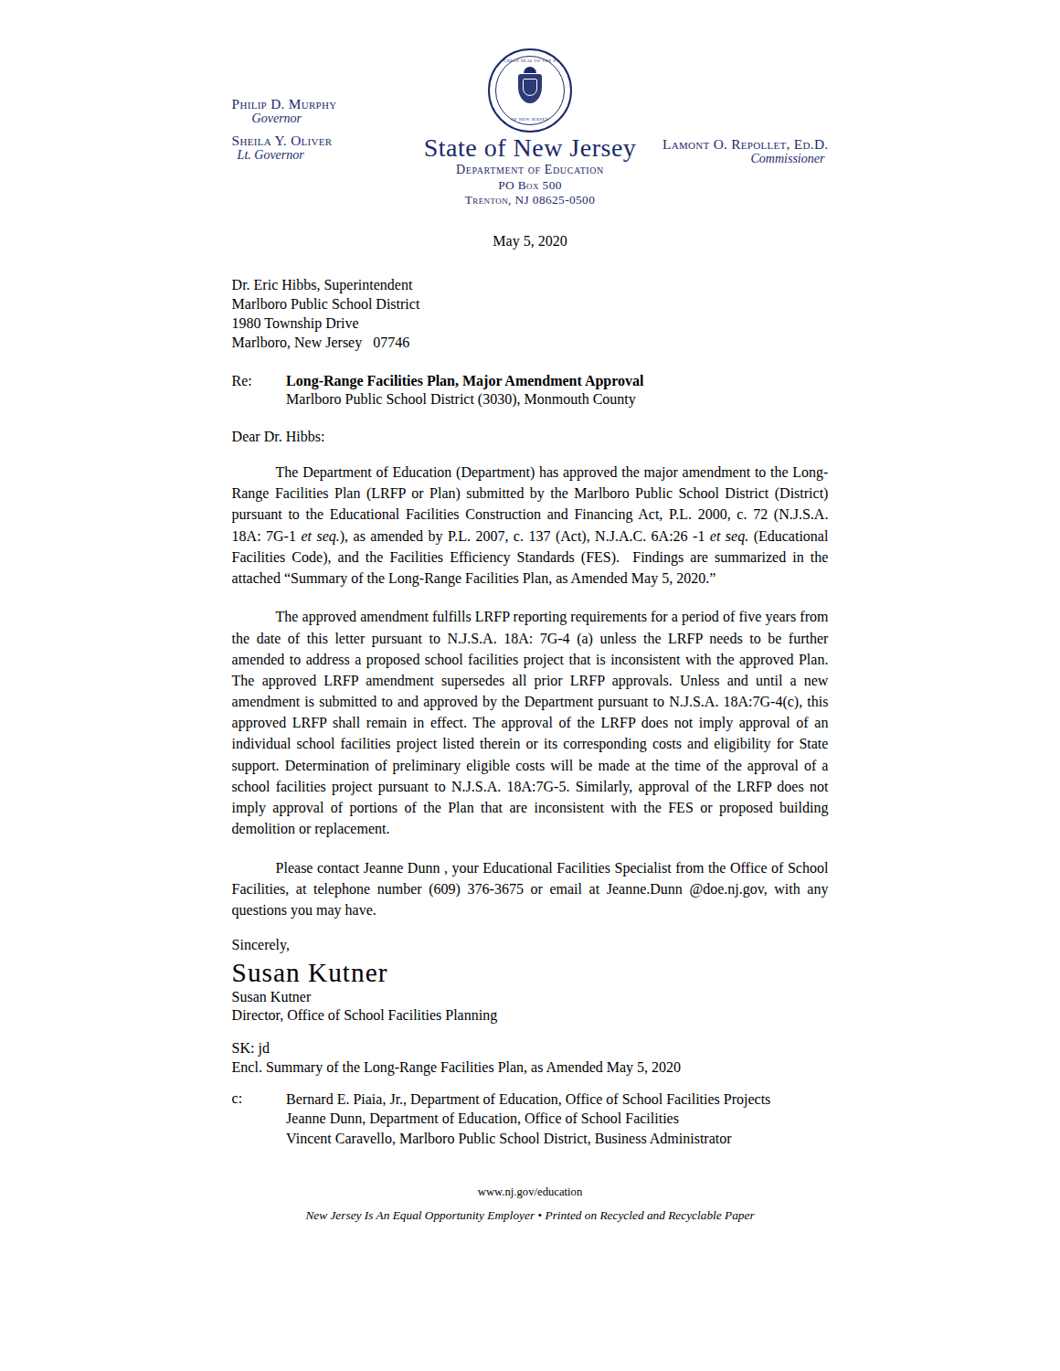Philip D. Murphy
Governor
Sheila Y. Oliver
Lt. Governor
Lamont O. Repollet, Ed.D.
Commissioner
The Great Seal of the State
of New Jersey
State of New Jersey
Department of Education
PO Box 500
Trenton, NJ 08625-0500
May 5, 2020
Dr. Eric Hibbs, Superintendent
Marlboro Public School District
1980 Township Drive
Marlboro, New Jersey 07746
Re:
Long-Range Facilities Plan, Major Amendment Approval
Marlboro Public School District (3030), Monmouth County
Dear Dr. Hibbs:
The Department of Education (Department) has approved the major amendment to the Long-Range Facilities Plan (LRFP or Plan) submitted by the Marlboro Public School District (District) pursuant to the Educational Facilities Construction and Financing Act, P.L. 2000, c. 72 (N.J.S.A. 18A: 7G-1 et seq.), as amended by P.L. 2007, c. 137 (Act), N.J.A.C. 6A:26 -1 et seq. (Educational Facilities Code), and the Facilities Efficiency Standards (FES). Findings are summarized in the attached “Summary of the Long-Range Facilities Plan, as Amended May 5, 2020.”
The approved amendment fulfills LRFP reporting requirements for a period of five years from the date of this letter pursuant to N.J.S.A. 18A: 7G-4 (a) unless the LRFP needs to be further amended to address a proposed school facilities project that is inconsistent with the approved Plan. The approved LRFP amendment supersedes all prior LRFP approvals. Unless and until a new amendment is submitted to and approved by the Department pursuant to N.J.S.A. 18A:7G-4(c), this approved LRFP shall remain in effect. The approval of the LRFP does not imply approval of an individual school facilities project listed therein or its corresponding costs and eligibility for State support. Determination of preliminary eligible costs will be made at the time of the approval of a school facilities project pursuant to N.J.S.A. 18A:7G-5. Similarly, approval of the LRFP does not imply approval of portions of the Plan that are inconsistent with the FES or proposed building demolition or replacement.
Please contact Jeanne Dunn , your Educational Facilities Specialist from the Office of School Facilities, at telephone number (609) 376-3675 or email at Jeanne.Dunn @doe.nj.gov, with any questions you may have.
Sincerely,
Susan Kutner
Susan Kutner
Director, Office of School Facilities Planning
SK: jd
Encl. Summary of the Long-Range Facilities Plan, as Amended May 5, 2020
c:
Bernard E. Piaia, Jr., Department of Education, Office of School Facilities Projects
Jeanne Dunn, Department of Education, Office of School Facilities
Vincent Caravello, Marlboro Public School District, Business Administrator
www.nj.gov/education
New Jersey Is An Equal Opportunity Employer • Printed on Recycled and Recyclable Paper